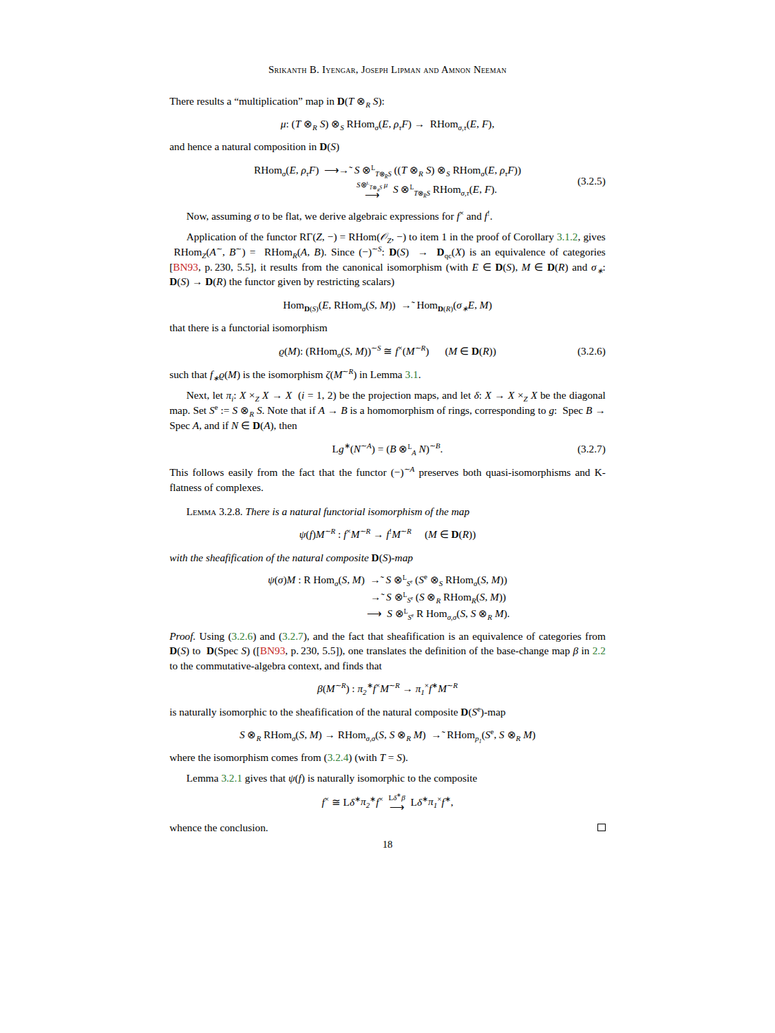Srikanth B. Iyengar, Joseph Lipman and Amnon Neeman
There results a “multiplication” map in D(T ⊗R S):
μ: (T ⊗R S) ⊗S RHomσ(E, ρτF) → RHomσ,τ(E, F),
and hence a natural composition in D(S)
RHomσ(E, ρτF) ⟶→̃ S ⊗LT⊗RS ((T ⊗R S) ⊗S RHomσ(E, ρτF))
S⊗LT⊗RS μ⟶ S ⊗LT⊗RS RHomσ,τ(E, F).
(3.2.5)
Now, assuming σ to be flat, we derive algebraic expressions for f× and f!.
Application of the functor RΓ(Z, −) = RHom(𝒪Z, −) to item 1 in the proof of Corollary 3.1.2, gives RHomZ(A∼, B∼) = RHomR(A, B). Since (−)∼S: D(S) → Dqc(X) is an equivalence of categories [BN93, p. 230, 5.5], it results from the canonical isomorphism (with E ∈ D(S), M ∈ D(R) and σ∗: D(S) → D(R) the functor given by restricting scalars)
HomD(S)(E, RHomσ(S, M)) →̃ HomD(R)(σ∗E, M)
that there is a functorial isomorphism
ϱ(M): (RHomσ(S, M))∼S ≅ f×(M∼R) (M ∈ D(R))
(3.2.6)
such that f∗ϱ(M) is the isomorphism ζ(M∼R) in Lemma 3.1.
Next, let πi: X ×Z X → X (i = 1, 2) be the projection maps, and let δ: X → X ×Z X be the diagonal map. Set Se := S ⊗R S. Note that if A → B is a homomorphism of rings, corresponding to g: Spec B → Spec A, and if N ∈ D(A), then
Lg∗(N∼A) = (B ⊗LA N)∼B.
(3.2.7)
This follows easily from the fact that the functor (−)∼A preserves both quasi-isomorphisms and K-flatness of complexes.
Lemma 3.2.8. There is a natural functorial isomorphism of the map
ψ(f)M∼R : f×M∼R → f!M∼R (M ∈ D(R))
with the sheafification of the natural composite D(S)-map
ψ(σ)M : R Homσ(S, M) →̃ S ⊗LSe (Se ⊗S RHomσ(S, M))
→̃ S ⊗LSe (S ⊗R RHomR(S, M))
⟶ S ⊗LSe R Homσ,σ(S, S ⊗R M).
Proof. Using (3.2.6) and (3.2.7), and the fact that sheafification is an equivalence of categories from D(S) to D(Spec S) ([BN93, p. 230, 5.5]), one translates the definition of the base-change map β in 2.2 to the commutative-algebra context, and finds that
β(M∼R) : π2∗f×M∼R → π1×f∗M∼R
is naturally isomorphic to the sheafification of the natural composite D(Se)-map
S ⊗R RHomσ(S, M) → RHomσ,σ(S, S ⊗R M) →̃ RHomp1(Se, S ⊗R M)
where the isomorphism comes from (3.2.4) (with T = S).
Lemma 3.2.1 gives that ψ(f) is naturally isomorphic to the composite
f× ≅ Lδ∗π2∗f× Lδ∗β⟶ Lδ∗π1×f∗,
whence the conclusion.
18